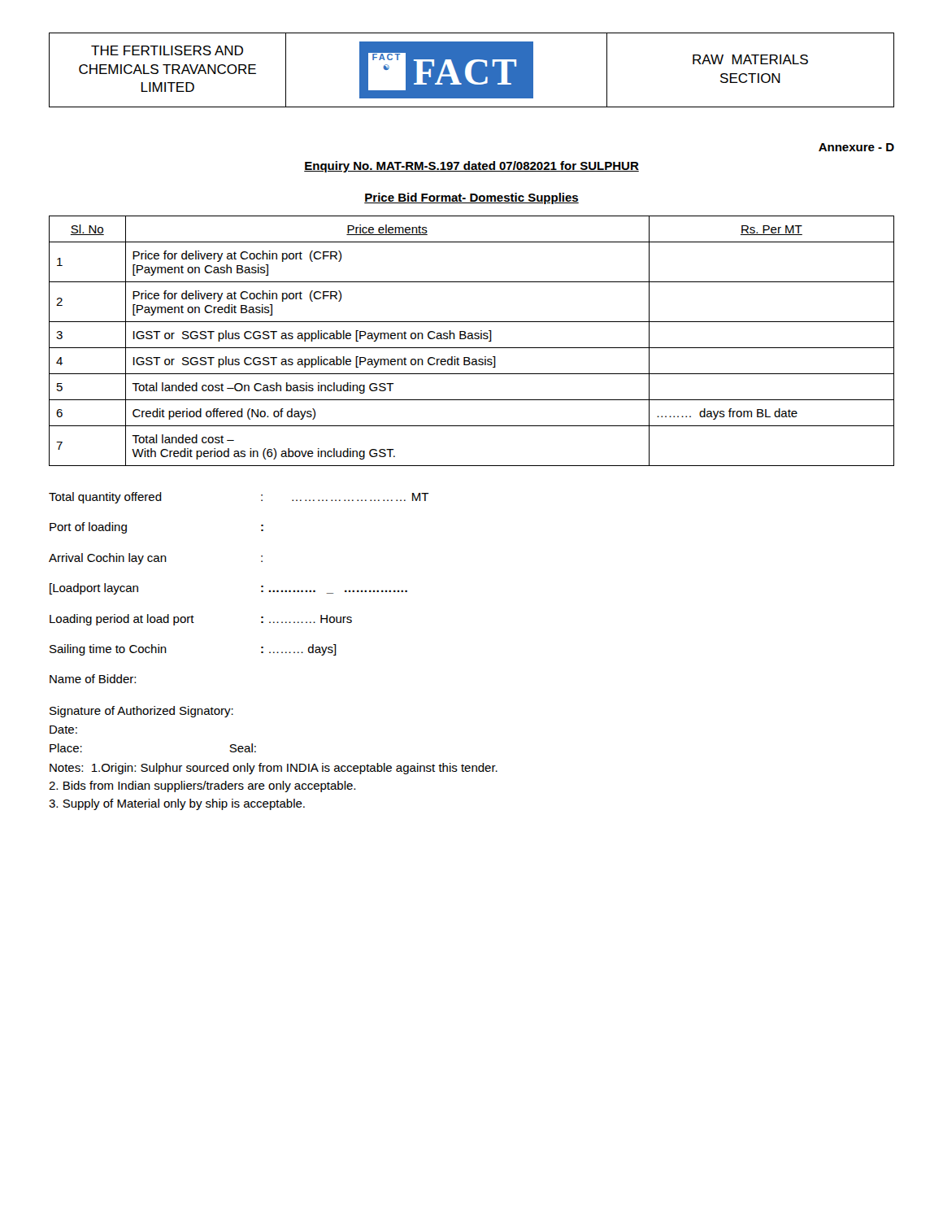| THE FERTILISERS AND CHEMICALS TRAVANCORE LIMITED | FACT ☯ FACT | RAW MATERIALS SECTION |
Annexure - D
Enquiry No. MAT-RM-S.197 dated 07/082021 for SULPHUR
Price Bid Format- Domestic Supplies
| Sl. No | Price elements | Rs. Per MT |
| --- | --- | --- |
| 1 | Price for delivery at Cochin port (CFR) [Payment on Cash Basis] | |
| 2 | Price for delivery at Cochin port (CFR) [Payment on Credit Basis] | |
| 3 | IGST or SGST plus CGST as applicable [Payment on Cash Basis] | |
| 4 | IGST or SGST plus CGST as applicable [Payment on Credit Basis] | |
| 5 | Total landed cost –On Cash basis including GST | |
| 6 | Credit period offered (No. of days) | ……… days from BL date |
| 7 | Total landed cost – With Credit period as in (6) above including GST. | |
Total quantity offered: ……………………… MT
Port of loading:
Arrival Cochin lay can:
[Loadport laycan: ………… _ …………….
Loading period at load port: ………… Hours
Sailing time to Cochin: ……… days]
Name of Bidder:
Signature of Authorized Signatory:
Date:
Place:Seal:
Notes: 1.Origin: Sulphur sourced only from INDIA is acceptable against this tender.
2. Bids from Indian suppliers/traders are only acceptable.
3. Supply of Material only by ship is acceptable.